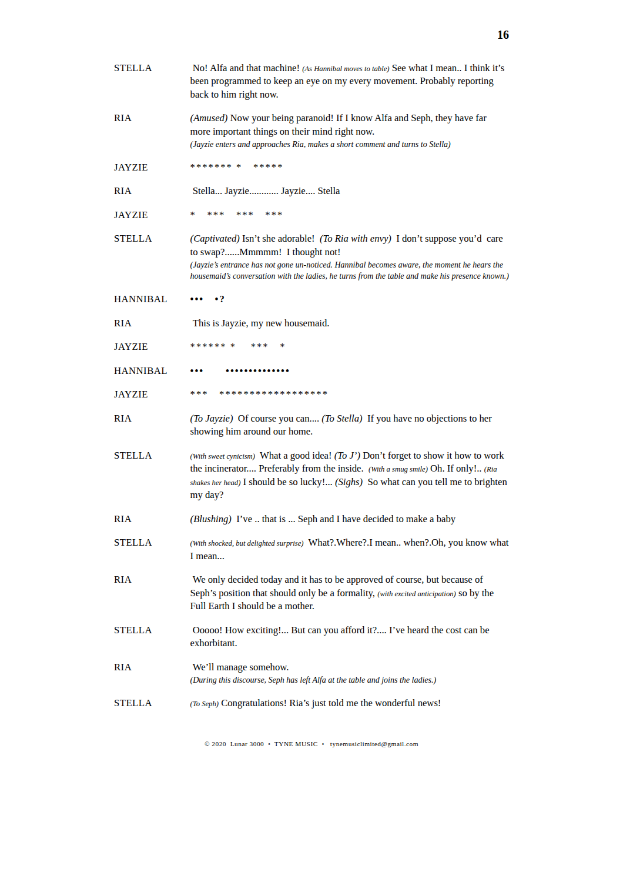16
| STELLA | No! Alfa and that machine! (As Hannibal moves to table) See what I mean.. I think it’s been programmed to keep an eye on my every movement. Probably reporting back to him right now. |
| RIA | (Amused) Now your being paranoid! If I know Alfa and Seph, they have far more important things on their mind right now. (Jayzie enters and approaches Ria, makes a short comment and turns to Stella) |
| JAYZIE | ******* * ***** |
| RIA | Stella... Jayzie............ Jayzie.... Stella |
| JAYZIE | * *** *** *** |
| STELLA | (Captivated) Isn’t she adorable! (To Ria with envy) I don’t suppose you’d care to swap?......Mmmmm! I thought not! (Jayzie’s entrance has not gone un-noticed. Hannibal becomes aware, the moment he hears the housemaid’s conversation with the ladies, he turns from the table and make his presence known.) |
| HANNIBAL | ••• •? |
| RIA | This is Jayzie, my new housemaid. |
| JAYZIE | ****** * *** * |
| HANNIBAL | ••• •••••••••••••• |
| JAYZIE | *** ****************** |
| RIA | (To Jayzie) Of course you can.... (To Stella) If you have no objections to her showing him around our home. |
| STELLA | (With sweet cynicism) What a good idea! (To J’) Don’t forget to show it how to work the incinerator.... Preferably from the inside. (With a smug smile) Oh. If only!.. (Ria shakes her head) I should be so lucky!... (Sighs) So what can you tell me to brighten my day? |
| RIA | (Blushing) I’ve .. that is ... Seph and I have decided to make a baby |
| STELLA | (With shocked, but delighted surprise) What?.Where?.I mean.. when?.Oh, you know what I mean... |
| RIA | We only decided today and it has to be approved of course, but because of Seph’s position that should only be a formality, (with excited anticipation) so by the Full Earth I should be a mother. |
| STELLA | Ooooo! How exciting!... But can you afford it?.... I’ve heard the cost can be exhorbitant. |
| RIA | We’ll manage somehow. (During this discourse, Seph has left Alfa at the table and joins the ladies.) |
| STELLA | (To Seph) Congratulations! Ria’s just told me the wonderful news! |
© 2020 Lunar 3000 • TYNE MUSIC • tynemusiclimited@gmail.com